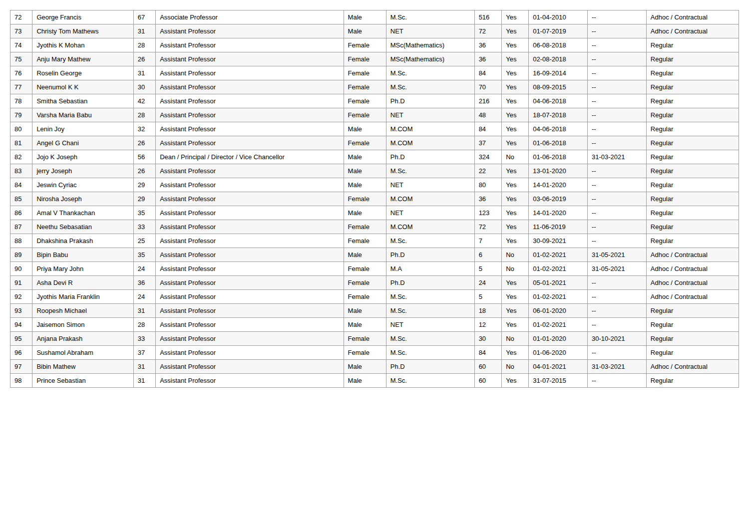| 72 | George Francis | 67 | Associate Professor | Male | M.Sc. | 516 | Yes | 01-04-2010 | -- | Adhoc / Contractual |
| 73 | Christy Tom Mathews | 31 | Assistant Professor | Male | NET | 72 | Yes | 01-07-2019 | -- | Adhoc / Contractual |
| 74 | Jyothis K Mohan | 28 | Assistant Professor | Female | MSc(Mathematics) | 36 | Yes | 06-08-2018 | -- | Regular |
| 75 | Anju Mary Mathew | 26 | Assistant Professor | Female | MSc(Mathematics) | 36 | Yes | 02-08-2018 | -- | Regular |
| 76 | Roselin George | 31 | Assistant Professor | Female | M.Sc. | 84 | Yes | 16-09-2014 | -- | Regular |
| 77 | Neenumol K K | 30 | Assistant Professor | Female | M.Sc. | 70 | Yes | 08-09-2015 | -- | Regular |
| 78 | Smitha Sebastian | 42 | Assistant Professor | Female | Ph.D | 216 | Yes | 04-06-2018 | -- | Regular |
| 79 | Varsha Maria Babu | 28 | Assistant Professor | Female | NET | 48 | Yes | 18-07-2018 | -- | Regular |
| 80 | Lenin Joy | 32 | Assistant Professor | Male | M.COM | 84 | Yes | 04-06-2018 | -- | Regular |
| 81 | Angel G Chani | 26 | Assistant Professor | Female | M.COM | 37 | Yes | 01-06-2018 | -- | Regular |
| 82 | Jojo K Joseph | 56 | Dean / Principal / Director / Vice Chancellor | Male | Ph.D | 324 | No | 01-06-2018 | 31-03-2021 | Regular |
| 83 | jerry Joseph | 26 | Assistant Professor | Male | M.Sc. | 22 | Yes | 13-01-2020 | -- | Regular |
| 84 | Jeswin Cyriac | 29 | Assistant Professor | Male | NET | 80 | Yes | 14-01-2020 | -- | Regular |
| 85 | Nirosha Joseph | 29 | Assistant Professor | Female | M.COM | 36 | Yes | 03-06-2019 | -- | Regular |
| 86 | Amal V Thankachan | 35 | Assistant Professor | Male | NET | 123 | Yes | 14-01-2020 | -- | Regular |
| 87 | Neethu Sebasatian | 33 | Assistant Professor | Female | M.COM | 72 | Yes | 11-06-2019 | -- | Regular |
| 88 | Dhakshina Prakash | 25 | Assistant Professor | Female | M.Sc. | 7 | Yes | 30-09-2021 | -- | Regular |
| 89 | Bipin Babu | 35 | Assistant Professor | Male | Ph.D | 6 | No | 01-02-2021 | 31-05-2021 | Adhoc / Contractual |
| 90 | Priya Mary John | 24 | Assistant Professor | Female | M.A | 5 | No | 01-02-2021 | 31-05-2021 | Adhoc / Contractual |
| 91 | Asha Devi R | 36 | Assistant Professor | Female | Ph.D | 24 | Yes | 05-01-2021 | -- | Adhoc / Contractual |
| 92 | Jyothis Maria Franklin | 24 | Assistant Professor | Female | M.Sc. | 5 | Yes | 01-02-2021 | -- | Adhoc / Contractual |
| 93 | Roopesh Michael | 31 | Assistant Professor | Male | M.Sc. | 18 | Yes | 06-01-2020 | -- | Regular |
| 94 | Jaisemon Simon | 28 | Assistant Professor | Male | NET | 12 | Yes | 01-02-2021 | -- | Regular |
| 95 | Anjana Prakash | 33 | Assistant Professor | Female | M.Sc. | 30 | No | 01-01-2020 | 30-10-2021 | Regular |
| 96 | Sushamol Abraham | 37 | Assistant Professor | Female | M.Sc. | 84 | Yes | 01-06-2020 | -- | Regular |
| 97 | Bibin Mathew | 31 | Assistant Professor | Male | Ph.D | 60 | No | 04-01-2021 | 31-03-2021 | Adhoc / Contractual |
| 98 | Prince Sebastian | 31 | Assistant Professor | Male | M.Sc. | 60 | Yes | 31-07-2015 | -- | Regular |